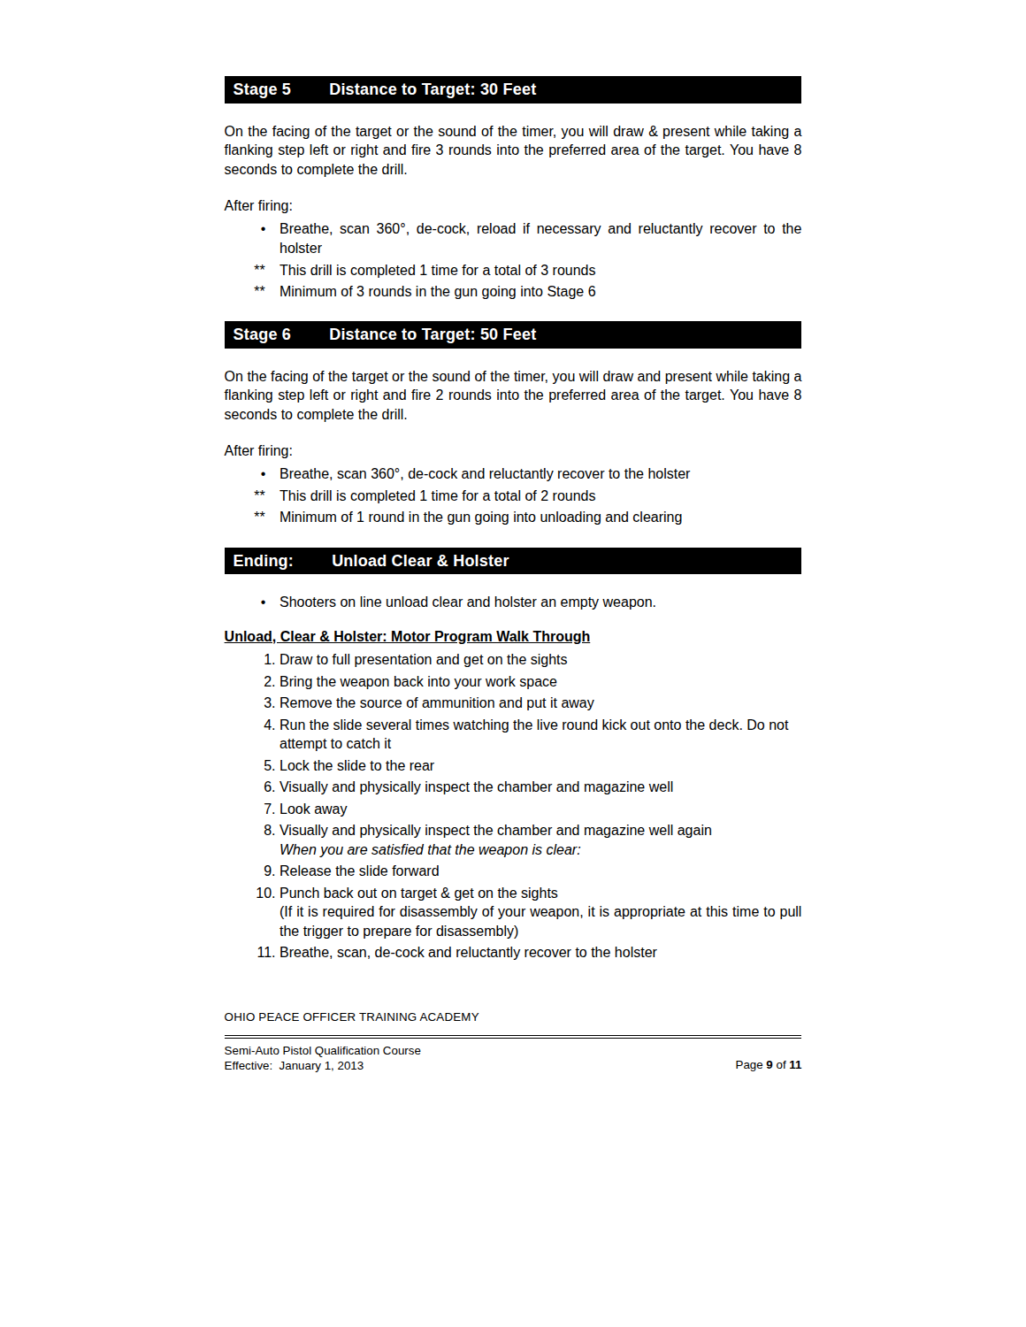Stage 5 Distance to Target: 30 Feet
On the facing of the target or the sound of the timer, you will draw & present while taking a flanking step left or right and fire 3 rounds into the preferred area of the target. You have 8 seconds to complete the drill.
After firing:
Breathe, scan 360°, de-cock, reload if necessary and reluctantly recover to the holster
This drill is completed 1 time for a total of 3 rounds
Minimum of 3 rounds in the gun going into Stage 6
Stage 6 Distance to Target: 50 Feet
On the facing of the target or the sound of the timer, you will draw and present while taking a flanking step left or right and fire 2 rounds into the preferred area of the target. You have 8 seconds to complete the drill.
After firing:
Breathe, scan 360°, de-cock and reluctantly recover to the holster
This drill is completed 1 time for a total of 2 rounds
Minimum of 1 round in the gun going into unloading and clearing
Ending: Unload Clear & Holster
Shooters on line unload clear and holster an empty weapon.
Unload, Clear & Holster: Motor Program Walk Through
Draw to full presentation and get on the sights
Bring the weapon back into your work space
Remove the source of ammunition and put it away
Run the slide several times watching the live round kick out onto the deck. Do not attempt to catch it
Lock the slide to the rear
Visually and physically inspect the chamber and magazine well
Look away
Visually and physically inspect the chamber and magazine well again
When you are satisfied that the weapon is clear:
Release the slide forward
Punch back out on target & get on the sights
(If it is required for disassembly of your weapon, it is appropriate at this time to pull the trigger to prepare for disassembly)
Breathe, scan, de-cock and reluctantly recover to the holster
OHIO PEACE OFFICER TRAINING ACADEMY
Semi-Auto Pistol Qualification Course
Effective: January 1, 2013
Page 9 of 11